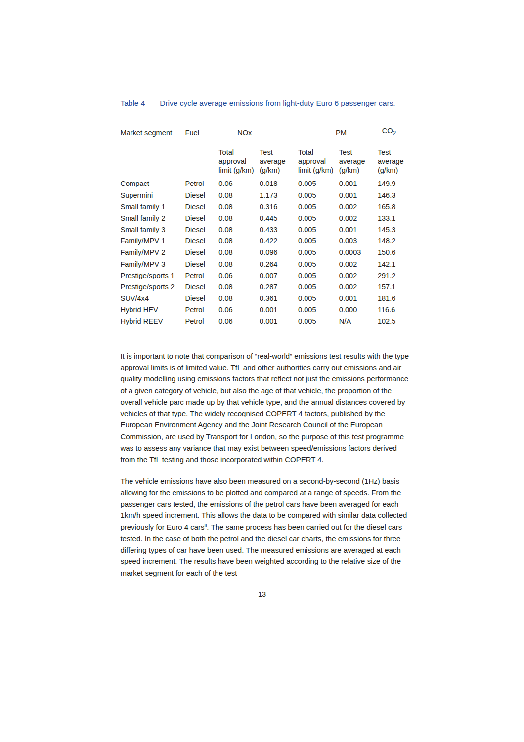Table 4 Drive cycle average emissions from light-duty Euro 6 passenger cars.
| Market segment | Fuel | NOx | PM | CO 2 |
| --- | --- | --- | --- | --- |
| | | Total approval limit (g/km) | Test average (g/km) | Total approval limit (g/km) | Test average (g/km) | Test average (g/km) |
| Compact | Petrol | 0.06 | 0.018 | 0.005 | 0.001 | 149.9 |
| Supermini | Diesel | 0.08 | 1.173 | 0.005 | 0.001 | 146.3 |
| Small family 1 | Diesel | 0.08 | 0.316 | 0.005 | 0.002 | 165.8 |
| Small family 2 | Diesel | 0.08 | 0.445 | 0.005 | 0.002 | 133.1 |
| Small family 3 | Diesel | 0.08 | 0.433 | 0.005 | 0.001 | 145.3 |
| Family/MPV 1 | Diesel | 0.08 | 0.422 | 0.005 | 0.003 | 148.2 |
| Family/MPV 2 | Diesel | 0.08 | 0.096 | 0.005 | 0.0003 | 150.6 |
| Family/MPV 3 | Diesel | 0.08 | 0.264 | 0.005 | 0.002 | 142.1 |
| Prestige/sports 1 | Petrol | 0.06 | 0.007 | 0.005 | 0.002 | 291.2 |
| Prestige/sports 2 | Diesel | 0.08 | 0.287 | 0.005 | 0.002 | 157.1 |
| SUV/4x4 | Diesel | 0.08 | 0.361 | 0.005 | 0.001 | 181.6 |
| Hybrid HEV | Petrol | 0.06 | 0.001 | 0.005 | 0.000 | 116.6 |
| Hybrid REEV | Petrol | 0.06 | 0.001 | 0.005 | N/A | 102.5 |
It is important to note that comparison of “real-world” emissions test results with the type approval limits is of limited value. TfL and other authorities carry out emissions and air quality modelling using emissions factors that reflect not just the emissions performance of a given category of vehicle, but also the age of that vehicle, the proportion of the overall vehicle parc made up by that vehicle type, and the annual distances covered by vehicles of that type. The widely recognised COPERT 4 factors, published by the European Environment Agency and the Joint Research Council of the European Commission, are used by Transport for London, so the purpose of this test programme was to assess any variance that may exist between speed/emissions factors derived from the TfL testing and those incorporated within COPERT 4.
The vehicle emissions have also been measured on a second-by-second (1Hz) basis allowing for the emissions to be plotted and compared at a range of speeds. From the passenger cars tested, the emissions of the petrol cars have been averaged for each 1km/h speed increment. This allows the data to be compared with similar data collected previously for Euro 4 carsii. The same process has been carried out for the diesel cars tested. In the case of both the petrol and the diesel car charts, the emissions for three differing types of car have been used. The measured emissions are averaged at each speed increment. The results have been weighted according to the relative size of the market segment for each of the test
13